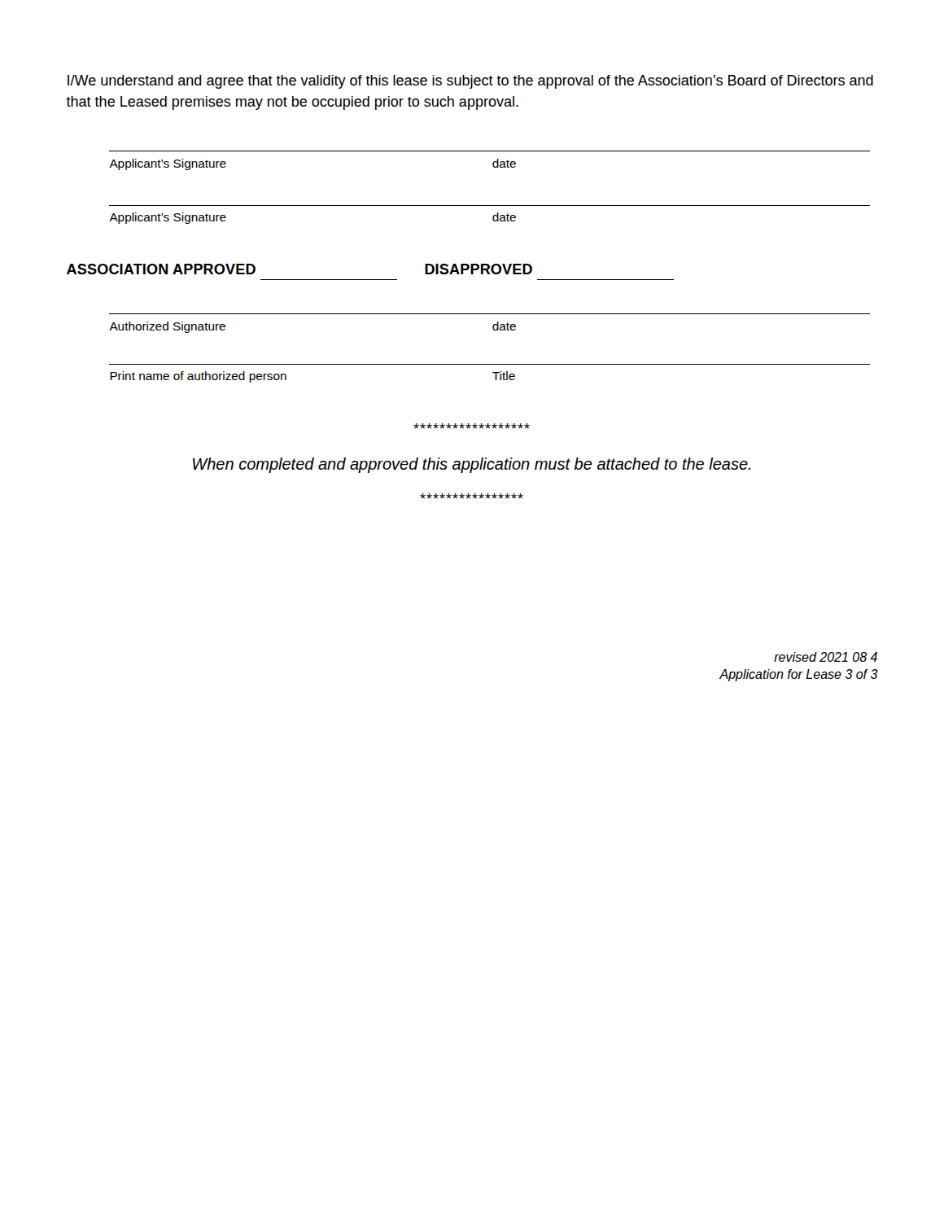I/We understand and agree that the validity of this lease is subject to the approval of the Association’s Board of Directors and that the Leased premises may not be occupied prior to such approval.
Applicant’s Signature date
Applicant’s Signature date
ASSOCIATION APPROVED DISAPPROVED
Authorized Signature date
Print name of authorized person Title
******************
When completed and approved this application must be attached to the lease.
****************
revised 2021 08 4
Application for Lease 3 of 3